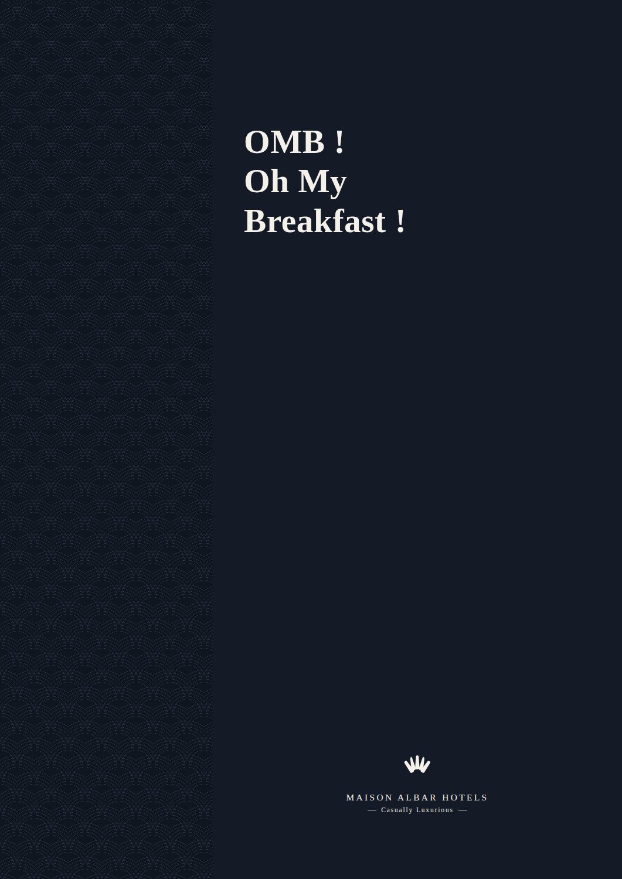OMB ! Oh My Breakfast !
Maison Albar Hotels
Casually Luxurious